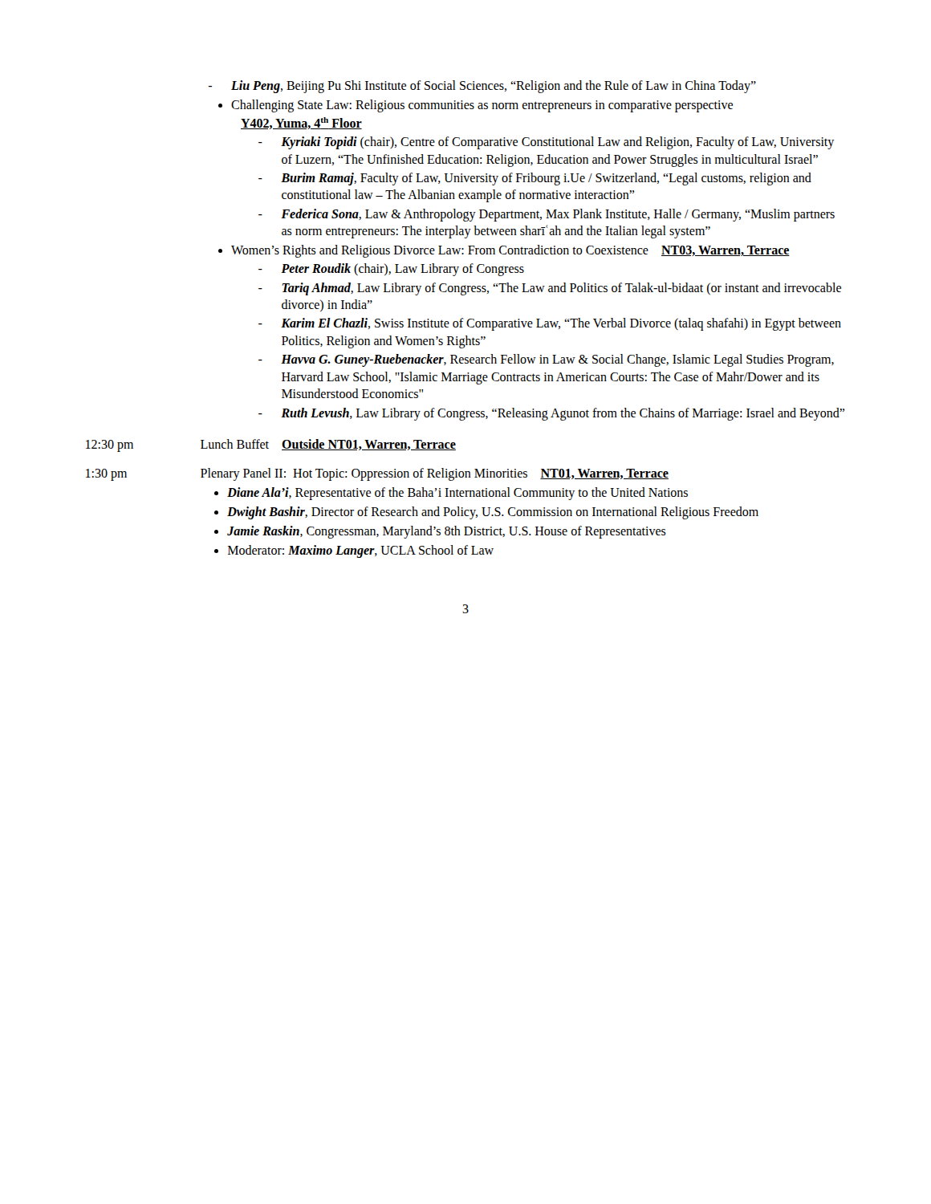- Liu Peng, Beijing Pu Shi Institute of Social Sciences, “Religion and the Rule of Law in China Today”
Challenging State Law: Religious communities as norm entrepreneurs in comparative perspective Y402, Yuma, 4th Floor
Kyriaki Topidi (chair), Centre of Comparative Constitutional Law and Religion, Faculty of Law, University of Luzern, “The Unfinished Education: Religion, Education and Power Struggles in multicultural Israel”
Burim Ramaj, Faculty of Law, University of Fribourg i.Ue / Switzerland, “Legal customs, religion and constitutional law – The Albanian example of normative interaction”
Federica Sona, Law & Anthropology Department, Max Plank Institute, Halle / Germany, “Muslim partners as norm entrepreneurs: The interplay between sharīʿah and the Italian legal system”
Women’s Rights and Religious Divorce Law: From Contradiction to Coexistence NT03, Warren, Terrace
Peter Roudik (chair), Law Library of Congress
Tariq Ahmad, Law Library of Congress, “The Law and Politics of Talak-ul-bidaat (or instant and irrevocable divorce) in India”
Karim El Chazli, Swiss Institute of Comparative Law, “The Verbal Divorce (talaq shafahi) in Egypt between Politics, Religion and Women’s Rights”
Havva G. Guney-Ruebenacker, Research Fellow in Law & Social Change, Islamic Legal Studies Program, Harvard Law School, "Islamic Marriage Contracts in American Courts: The Case of Mahr/Dower and its Misunderstood Economics"
Ruth Levush, Law Library of Congress, “Releasing Agunot from the Chains of Marriage: Israel and Beyond”
| 12:30 pm | Lunch Buffet Outside NT01, Warren, Terrace |
| 1:30 pm | Plenary Panel II: Hot Topic: Oppression of Religion Minorities NT01, Warren, Terrace Diane Ala’i , Representative of the Baha’i International Community to the United Nations Dwight Bashir , Director of Research and Policy, U.S. Commission on International Religious Freedom Jamie Raskin , Congressman, Maryland’s 8th District, U.S. House of Representatives Moderator: Maximo Langer , UCLA School of Law |
3